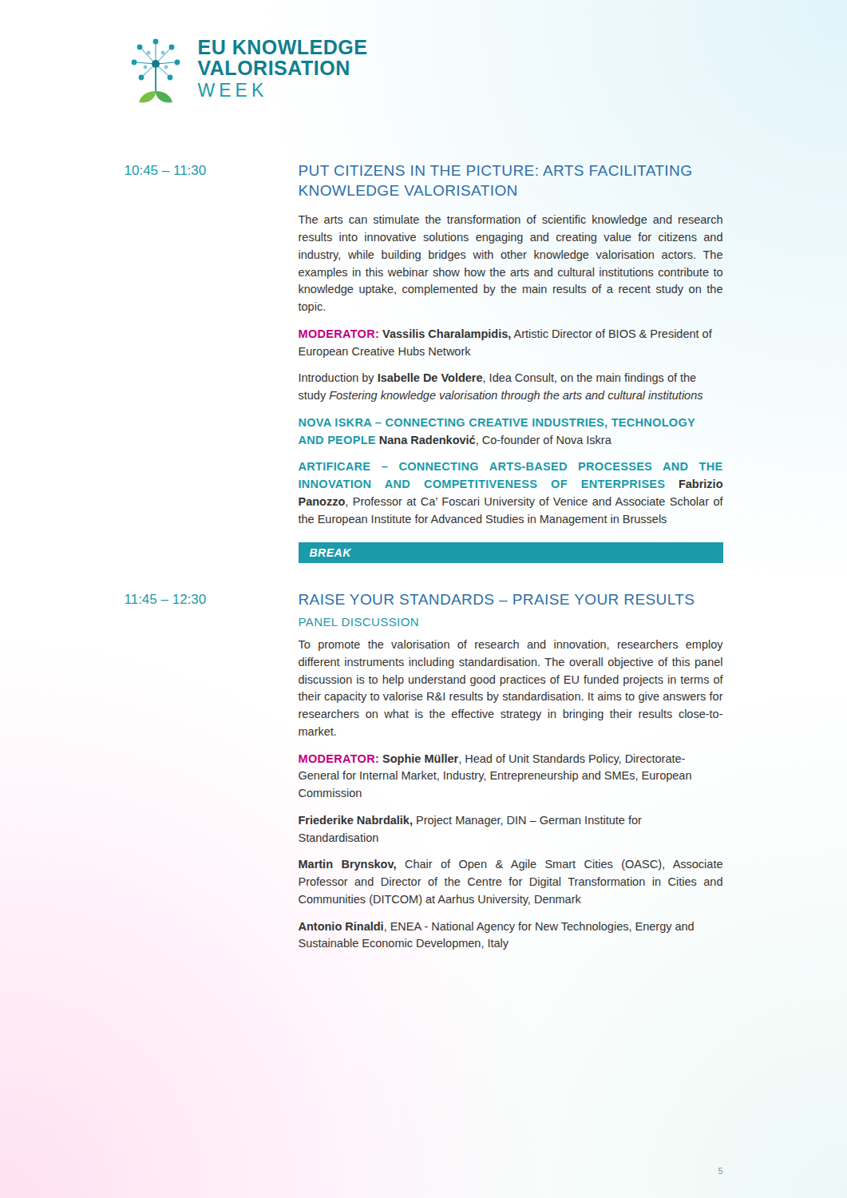EU KNOWLEDGE VALORISATION WEEK
10:45 – 11:30
Put citizens in the picture: arts facilitating knowledge valorisation
The arts can stimulate the transformation of scientific knowledge and research results into innovative solutions engaging and creating value for citizens and industry, while building bridges with other knowledge valorisation actors. The examples in this webinar show how the arts and cultural institutions contribute to knowledge uptake, complemented by the main results of a recent study on the topic.
MODERATOR: Vassilis Charalampidis, Artistic Director of BIOS & President of European Creative Hubs Network
Introduction by Isabelle De Voldere, Idea Consult, on the main findings of the study Fostering knowledge valorisation through the arts and cultural institutions
Nova Iskra – connecting creative industries, technology and people Nana Radenković, Co-founder of Nova Iskra
Artificare – connecting arts-based processes and the innovation and competitiveness of enterprises Fabrizio Panozzo, Professor at Ca’ Foscari University of Venice and Associate Scholar of the European Institute for Advanced Studies in Management in Brussels
BREAK
11:45 – 12:30
Raise your standards – praise your results
Panel discussion
To promote the valorisation of research and innovation, researchers employ different instruments including standardisation. The overall objective of this panel discussion is to help understand good practices of EU funded projects in terms of their capacity to valorise R&I results by standardisation. It aims to give answers for researchers on what is the effective strategy in bringing their results close-to-market.
MODERATOR: Sophie Müller, Head of Unit Standards Policy, Directorate-General for Internal Market, Industry, Entrepreneurship and SMEs, European Commission
Friederike Nabrdalik, Project Manager, DIN – German Institute for Standardisation
Martin Brynskov, Chair of Open & Agile Smart Cities (OASC), Associate Professor and Director of the Centre for Digital Transformation in Cities and Communities (DITCOM) at Aarhus University, Denmark
Antonio Rinaldi, ENEA - National Agency for New Technologies, Energy and Sustainable Economic Developmen, Italy
5